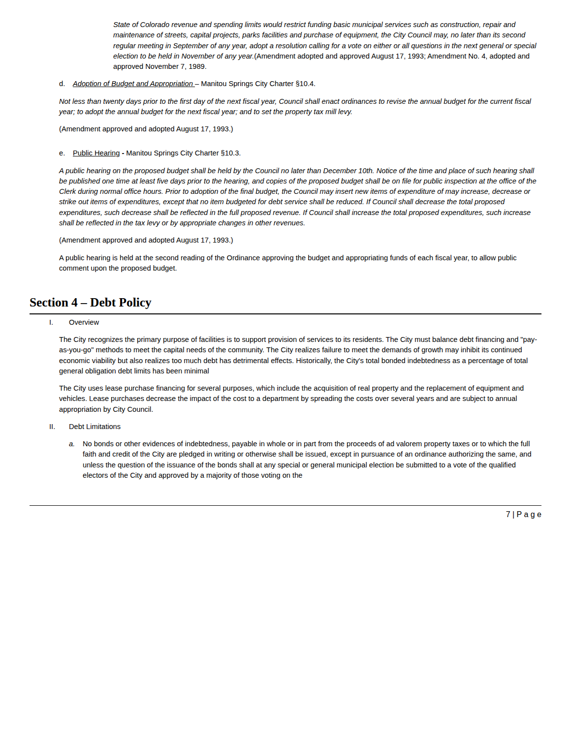State of Colorado revenue and spending limits would restrict funding basic municipal services such as construction, repair and maintenance of streets, capital projects, parks facilities and purchase of equipment, the City Council may, no later than its second regular meeting in September of any year, adopt a resolution calling for a vote on either or all questions in the next general or special election to be held in November of any year.(Amendment adopted and approved August 17, 1993; Amendment No. 4, adopted and approved November 7, 1989.
d.
Adoption of Budget and Appropriation – Manitou Springs City Charter §10.4.
Not less than twenty days prior to the first day of the next fiscal year, Council shall enact ordinances to revise the annual budget for the current fiscal year; to adopt the annual budget for the next fiscal year; and to set the property tax mill levy.
(Amendment approved and adopted August 17, 1993.)
e.
Public Hearing - Manitou Springs City Charter §10.3.
A public hearing on the proposed budget shall be held by the Council no later than December 10th. Notice of the time and place of such hearing shall be published one time at least five days prior to the hearing, and copies of the proposed budget shall be on file for public inspection at the office of the Clerk during normal office hours. Prior to adoption of the final budget, the Council may insert new items of expenditure of may increase, decrease or strike out items of expenditures, except that no item budgeted for debt service shall be reduced. If Council shall decrease the total proposed expenditures, such decrease shall be reflected in the full proposed revenue. If Council shall increase the total proposed expenditures, such increase shall be reflected in the tax levy or by appropriate changes in other revenues.
(Amendment approved and adopted August 17, 1993.)
A public hearing is held at the second reading of the Ordinance approving the budget and appropriating funds of each fiscal year, to allow public comment upon the proposed budget.
Section 4 – Debt Policy
I.
Overview
The City recognizes the primary purpose of facilities is to support provision of services to its residents. The City must balance debt financing and "pay-as-you-go" methods to meet the capital needs of the community. The City realizes failure to meet the demands of growth may inhibit its continued economic viability but also realizes too much debt has detrimental effects. Historically, the City's total bonded indebtedness as a percentage of total general obligation debt limits has been minimal
The City uses lease purchase financing for several purposes, which include the acquisition of real property and the replacement of equipment and vehicles. Lease purchases decrease the impact of the cost to a department by spreading the costs over several years and are subject to annual appropriation by City Council.
II.
Debt Limitations
a.
No bonds or other evidences of indebtedness, payable in whole or in part from the proceeds of ad valorem property taxes or to which the full faith and credit of the City are pledged in writing or otherwise shall be issued, except in pursuance of an ordinance authorizing the same, and unless the question of the issuance of the bonds shall at any special or general municipal election be submitted to a vote of the qualified electors of the City and approved by a majority of those voting on the
7 | P a g e